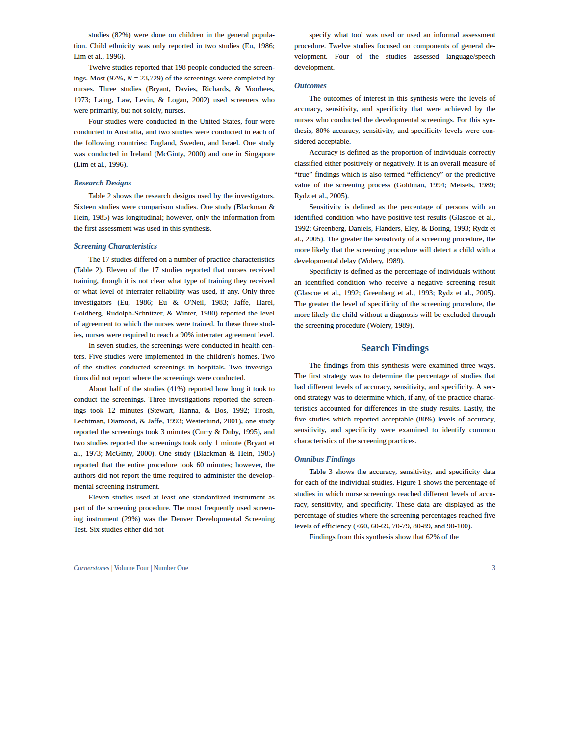studies (82%) were done on children in the general population. Child ethnicity was only reported in two studies (Eu, 1986; Lim et al., 1996).
Twelve studies reported that 198 people conducted the screenings. Most (97%, N = 23,729) of the screenings were completed by nurses. Three studies (Bryant, Davies, Richards, & Voorhees, 1973; Laing, Law, Levin, & Logan, 2002) used screeners who were primarily, but not solely, nurses.
Four studies were conducted in the United States, four were conducted in Australia, and two studies were conducted in each of the following countries: England, Sweden, and Israel. One study was conducted in Ireland (McGinty, 2000) and one in Singapore (Lim et al., 1996).
Research Designs
Table 2 shows the research designs used by the investigators. Sixteen studies were comparison studies. One study (Blackman & Hein, 1985) was longitudinal; however, only the information from the first assessment was used in this synthesis.
Screening Characteristics
The 17 studies differed on a number of practice characteristics (Table 2). Eleven of the 17 studies reported that nurses received training, though it is not clear what type of training they received or what level of interrater reliability was used, if any. Only three investigators (Eu, 1986; Eu & O'Neil, 1983; Jaffe, Harel, Goldberg, Rudolph-Schnitzer, & Winter, 1980) reported the level of agreement to which the nurses were trained. In these three studies, nurses were required to reach a 90% interrater agreement level.
In seven studies, the screenings were conducted in health centers. Five studies were implemented in the children's homes. Two of the studies conducted screenings in hospitals. Two investigations did not report where the screenings were conducted.
About half of the studies (41%) reported how long it took to conduct the screenings. Three investigations reported the screenings took 12 minutes (Stewart, Hanna, & Bos, 1992; Tirosh, Lechtman, Diamond, & Jaffe, 1993; Westerlund, 2001), one study reported the screenings took 3 minutes (Curry & Duby, 1995), and two studies reported the screenings took only 1 minute (Bryant et al., 1973; McGinty, 2000). One study (Blackman & Hein, 1985) reported that the entire procedure took 60 minutes; however, the authors did not report the time required to administer the developmental screening instrument.
Eleven studies used at least one standardized instrument as part of the screening procedure. The most frequently used screening instrument (29%) was the Denver Developmental Screening Test. Six studies either did not
specify what tool was used or used an informal assessment procedure. Twelve studies focused on components of general development. Four of the studies assessed language/speech development.
Outcomes
The outcomes of interest in this synthesis were the levels of accuracy, sensitivity, and specificity that were achieved by the nurses who conducted the developmental screenings. For this synthesis, 80% accuracy, sensitivity, and specificity levels were considered acceptable.
Accuracy is defined as the proportion of individuals correctly classified either positively or negatively. It is an overall measure of “true” findings which is also termed “efficiency” or the predictive value of the screening process (Goldman, 1994; Meisels, 1989; Rydz et al., 2005).
Sensitivity is defined as the percentage of persons with an identified condition who have positive test results (Glascoe et al., 1992; Greenberg, Daniels, Flanders, Eley, & Boring, 1993; Rydz et al., 2005). The greater the sensitivity of a screening procedure, the more likely that the screening procedure will detect a child with a developmental delay (Wolery, 1989).
Specificity is defined as the percentage of individuals without an identified condition who receive a negative screening result (Glascoe et al., 1992; Greenberg et al., 1993; Rydz et al., 2005). The greater the level of specificity of the screening procedure, the more likely the child without a diagnosis will be excluded through the screening procedure (Wolery, 1989).
Search Findings
The findings from this synthesis were examined three ways. The first strategy was to determine the percentage of studies that had different levels of accuracy, sensitivity, and specificity. A second strategy was to determine which, if any, of the practice characteristics accounted for differences in the study results. Lastly, the five studies which reported acceptable (80%) levels of accuracy, sensitivity, and specificity were examined to identify common characteristics of the screening practices.
Omnibus Findings
Table 3 shows the accuracy, sensitivity, and specificity data for each of the individual studies. Figure 1 shows the percentage of studies in which nurse screenings reached different levels of accuracy, sensitivity, and specificity. These data are displayed as the percentage of studies where the screening percentages reached five levels of efficiency (<60, 60-69, 70-79, 80-89, and 90-100).
Findings from this synthesis show that 62% of the
Cornerstones | Volume Four | Number One
3